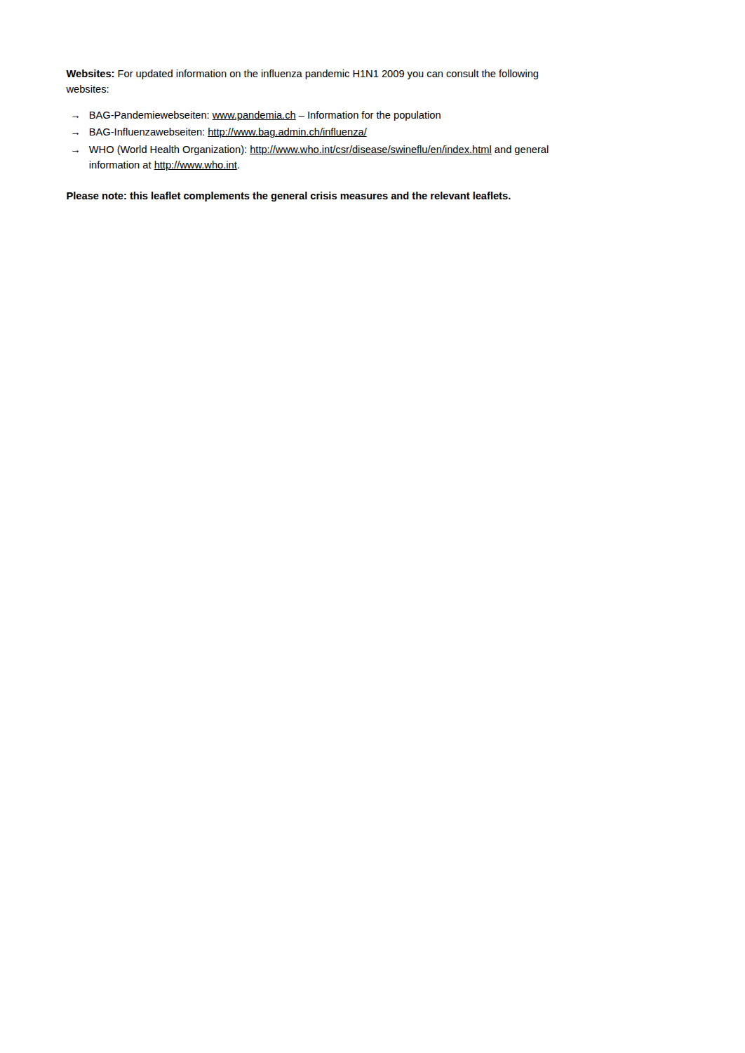Websites: For updated information on the influenza pandemic H1N1 2009 you can consult the following websites:
BAG-Pandemiewebseiten: www.pandemia.ch – Information for the population
BAG-Influenzawebseiten: http://www.bag.admin.ch/influenza/
WHO (World Health Organization): http://www.who.int/csr/disease/swineflu/en/index.html and general information at http://www.who.int.
Please note: this leaflet complements the general crisis measures and the relevant leaflets.